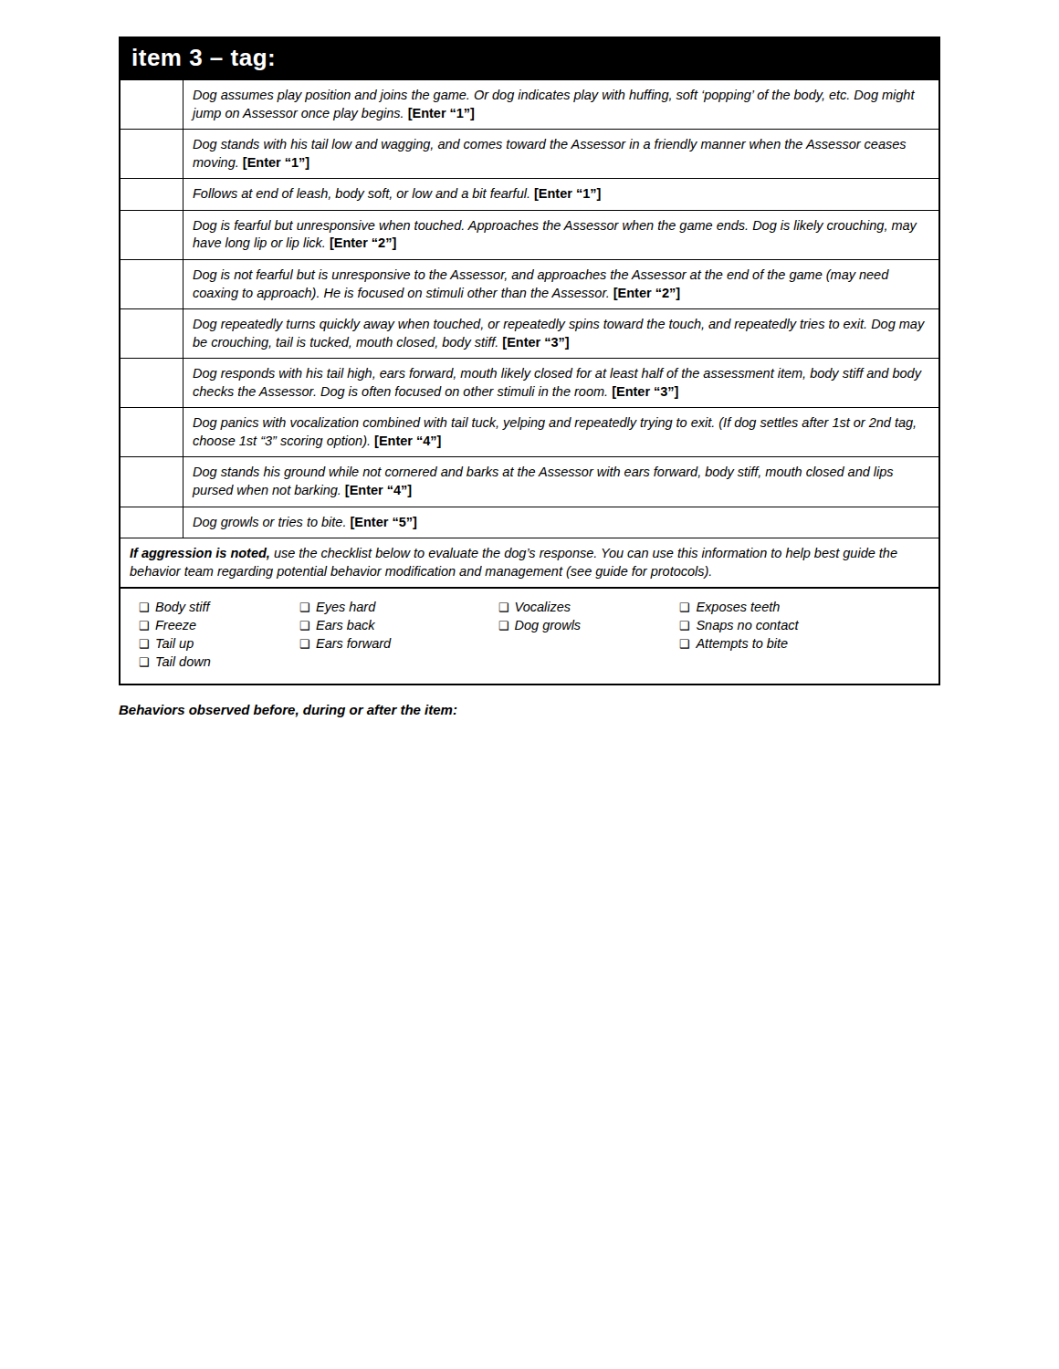item 3 – tag:
| | Dog assumes play position and joins the game. Or dog indicates play with huffing, soft ‘popping’ of the body, etc. Dog might jump on Assessor once play begins. [Enter “1”] |
| | Dog stands with his tail low and wagging, and comes toward the Assessor in a friendly manner when the Assessor ceases moving. [Enter “1”] |
| | Follows at end of leash, body soft, or low and a bit fearful. [Enter “1”] |
| | Dog is fearful but unresponsive when touched. Approaches the Assessor when the game ends. Dog is likely crouching, may have long lip or lip lick. [Enter “2”] |
| | Dog is not fearful but is unresponsive to the Assessor, and approaches the Assessor at the end of the game (may need coaxing to approach). He is focused on stimuli other than the Assessor. [Enter “2”] |
| | Dog repeatedly turns quickly away when touched, or repeatedly spins toward the touch, and repeatedly tries to exit. Dog may be crouching, tail is tucked, mouth closed, body stiff. [Enter “3”] |
| | Dog responds with his tail high, ears forward, mouth likely closed for at least half of the assessment item, body stiff and body checks the Assessor. Dog is often focused on other stimuli in the room. [Enter “3”] |
| | Dog panics with vocalization combined with tail tuck, yelping and repeatedly trying to exit. (If dog settles after 1st or 2nd tag, choose 1st “3” scoring option). [Enter “4”] |
| | Dog stands his ground while not cornered and barks at the Assessor with ears forward, body stiff, mouth closed and lips pursed when not barking. [Enter “4”] |
| | Dog growls or tries to bite. [Enter “5”] |
| If aggression is noted, use the checklist below to evaluate the dog’s response. You can use this information to help best guide the behavior team regarding potential behavior modification and management (see guide for protocols). |
| Body stiff | Eyes hard | Vocalizes | Exposes teeth |
| Freeze | Ears back | Dog growls | Snaps no contact |
| Tail up | Ears forward | | Attempts to bite |
| Tail down | | | |
Behaviors observed before, during or after the item: